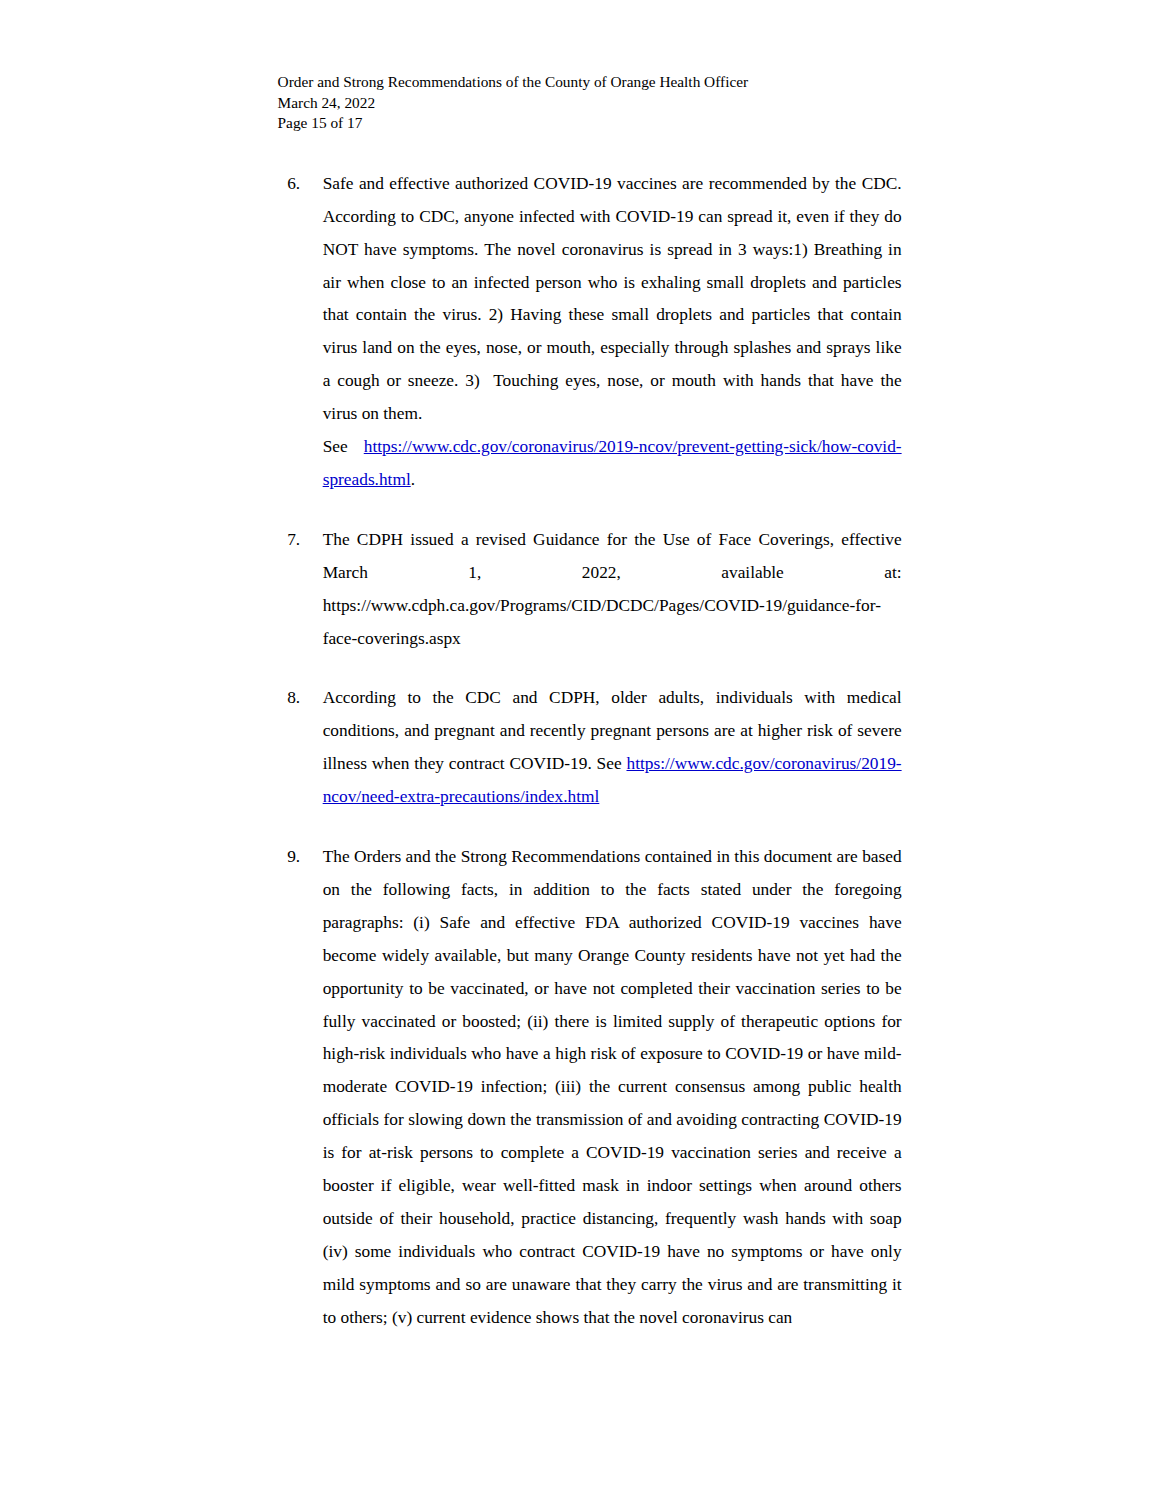Order and Strong Recommendations of the County of Orange Health Officer
March 24, 2022
Page 15 of 17
6. Safe and effective authorized COVID-19 vaccines are recommended by the CDC. According to CDC, anyone infected with COVID-19 can spread it, even if they do NOT have symptoms. The novel coronavirus is spread in 3 ways:1) Breathing in air when close to an infected person who is exhaling small droplets and particles that contain the virus. 2) Having these small droplets and particles that contain virus land on the eyes, nose, or mouth, especially through splashes and sprays like a cough or sneeze. 3) Touching eyes, nose, or mouth with hands that have the virus on them.
See https://www.cdc.gov/coronavirus/2019-ncov/prevent-getting-sick/how-covid-spreads.html.
7. The CDPH issued a revised Guidance for the Use of Face Coverings, effective March 1, 2022, available at: https://www.cdph.ca.gov/Programs/CID/DCDC/Pages/COVID-19/guidance-for-face-coverings.aspx
8. According to the CDC and CDPH, older adults, individuals with medical conditions, and pregnant and recently pregnant persons are at higher risk of severe illness when they contract COVID-19. See https://www.cdc.gov/coronavirus/2019-ncov/need-extra-precautions/index.html
9. The Orders and the Strong Recommendations contained in this document are based on the following facts, in addition to the facts stated under the foregoing paragraphs: (i) Safe and effective FDA authorized COVID-19 vaccines have become widely available, but many Orange County residents have not yet had the opportunity to be vaccinated, or have not completed their vaccination series to be fully vaccinated or boosted; (ii) there is limited supply of therapeutic options for high-risk individuals who have a high risk of exposure to COVID-19 or have mild-moderate COVID-19 infection; (iii) the current consensus among public health officials for slowing down the transmission of and avoiding contracting COVID-19 is for at-risk persons to complete a COVID-19 vaccination series and receive a booster if eligible, wear well-fitted mask in indoor settings when around others outside of their household, practice distancing, frequently wash hands with soap (iv) some individuals who contract COVID-19 have no symptoms or have only mild symptoms and so are unaware that they carry the virus and are transmitting it to others; (v) current evidence shows that the novel coronavirus can